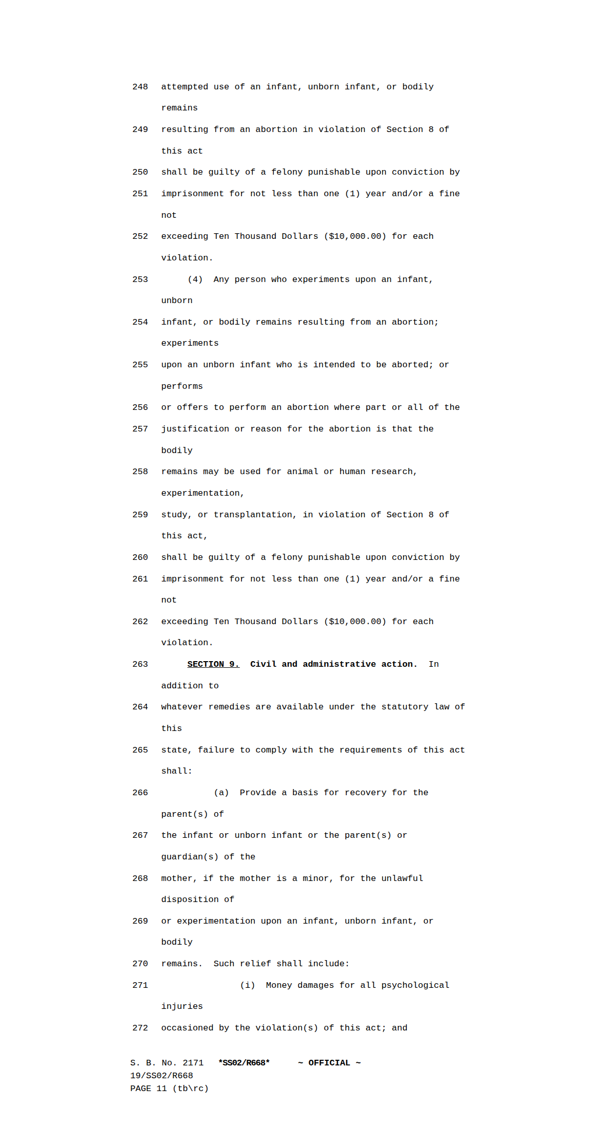attempted use of an infant, unborn infant, or bodily remains
resulting from an abortion in violation of Section 8 of this act
shall be guilty of a felony punishable upon conviction by
imprisonment for not less than one (1) year and/or a fine not
exceeding Ten Thousand Dollars ($10,000.00) for each violation.
(4) Any person who experiments upon an infant, unborn
infant, or bodily remains resulting from an abortion; experiments
upon an unborn infant who is intended to be aborted; or performs
or offers to perform an abortion where part or all of the
justification or reason for the abortion is that the bodily
remains may be used for animal or human research, experimentation,
study, or transplantation, in violation of Section 8 of this act,
shall be guilty of a felony punishable upon conviction by
imprisonment for not less than one (1) year and/or a fine not
exceeding Ten Thousand Dollars ($10,000.00) for each violation.
SECTION 9. Civil and administrative action. In addition to
whatever remedies are available under the statutory law of this
state, failure to comply with the requirements of this act shall:
(a) Provide a basis for recovery for the parent(s) of
the infant or unborn infant or the parent(s) or guardian(s) of the
mother, if the mother is a minor, for the unlawful disposition of
or experimentation upon an infant, unborn infant, or bodily
remains. Such relief shall include:
(i) Money damages for all psychological injuries
occasioned by the violation(s) of this act; and
S. B. No. 2171 *SS02/R668* ~ OFFICIAL ~
19/SS02/R668
PAGE 11 (tb\rc)